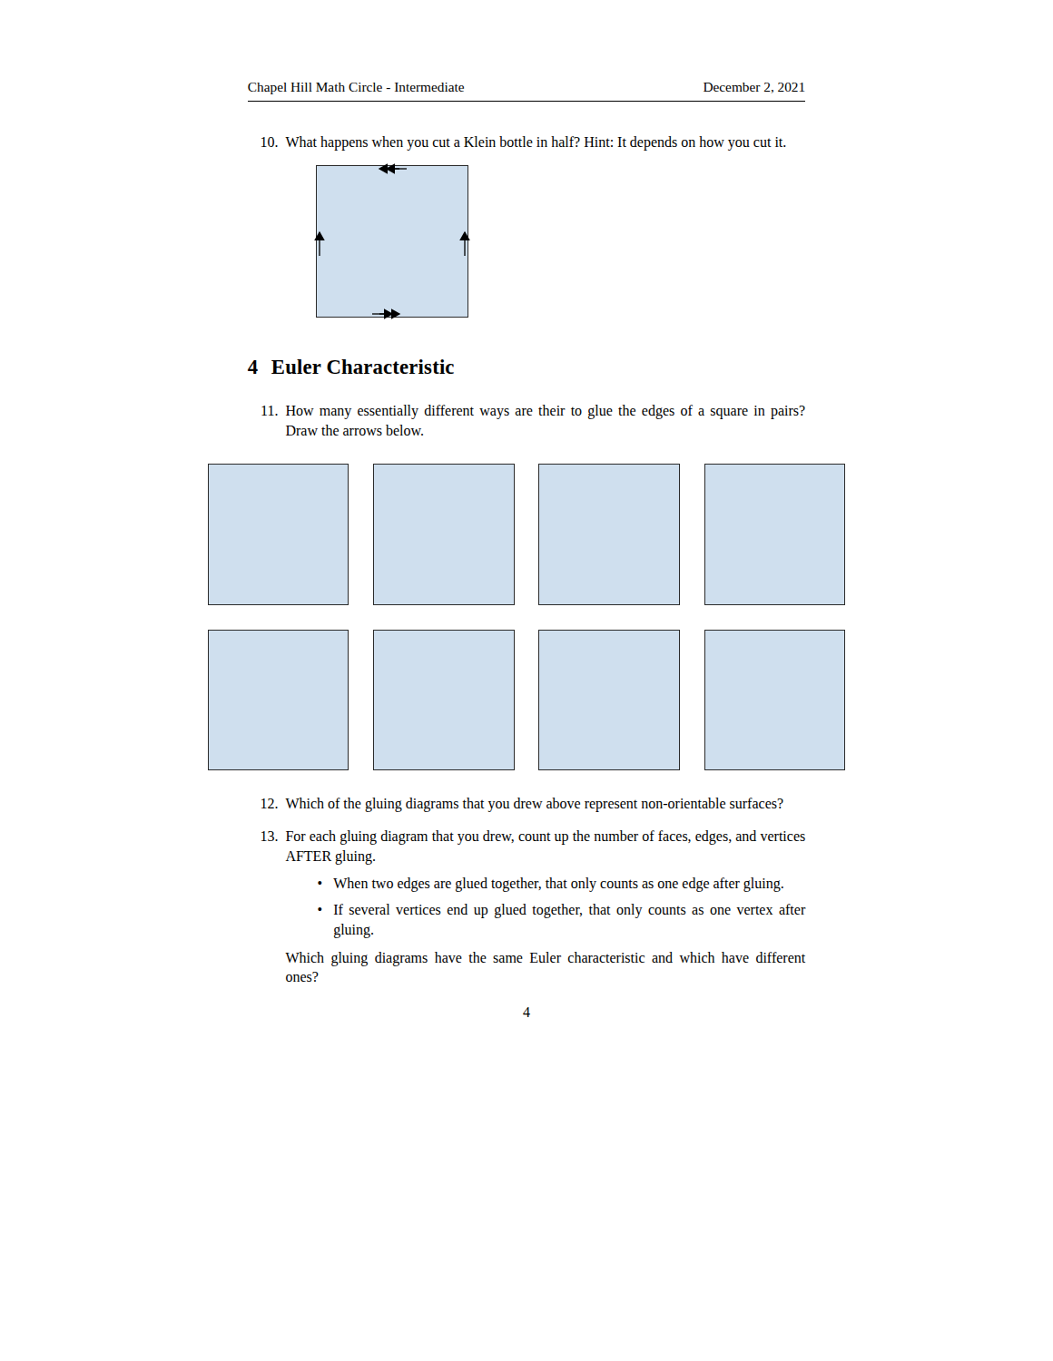Chapel Hill Math Circle - Intermediate December 2, 2021
10.
What happens when you cut a Klein bottle in half? Hint: It depends on how you cut it.
4 Euler Characteristic
11.
How many essentially different ways are their to glue the edges of a square in pairs? Draw the arrows below.
12.
Which of the gluing diagrams that you drew above represent non-orientable surfaces?
13.
For each gluing diagram that you drew, count up the number of faces, edges, and vertices AFTER gluing.
When two edges are glued together, that only counts as one edge after gluing.
If several vertices end up glued together, that only counts as one vertex after gluing.
Which gluing diagrams have the same Euler characteristic and which have different ones?
4